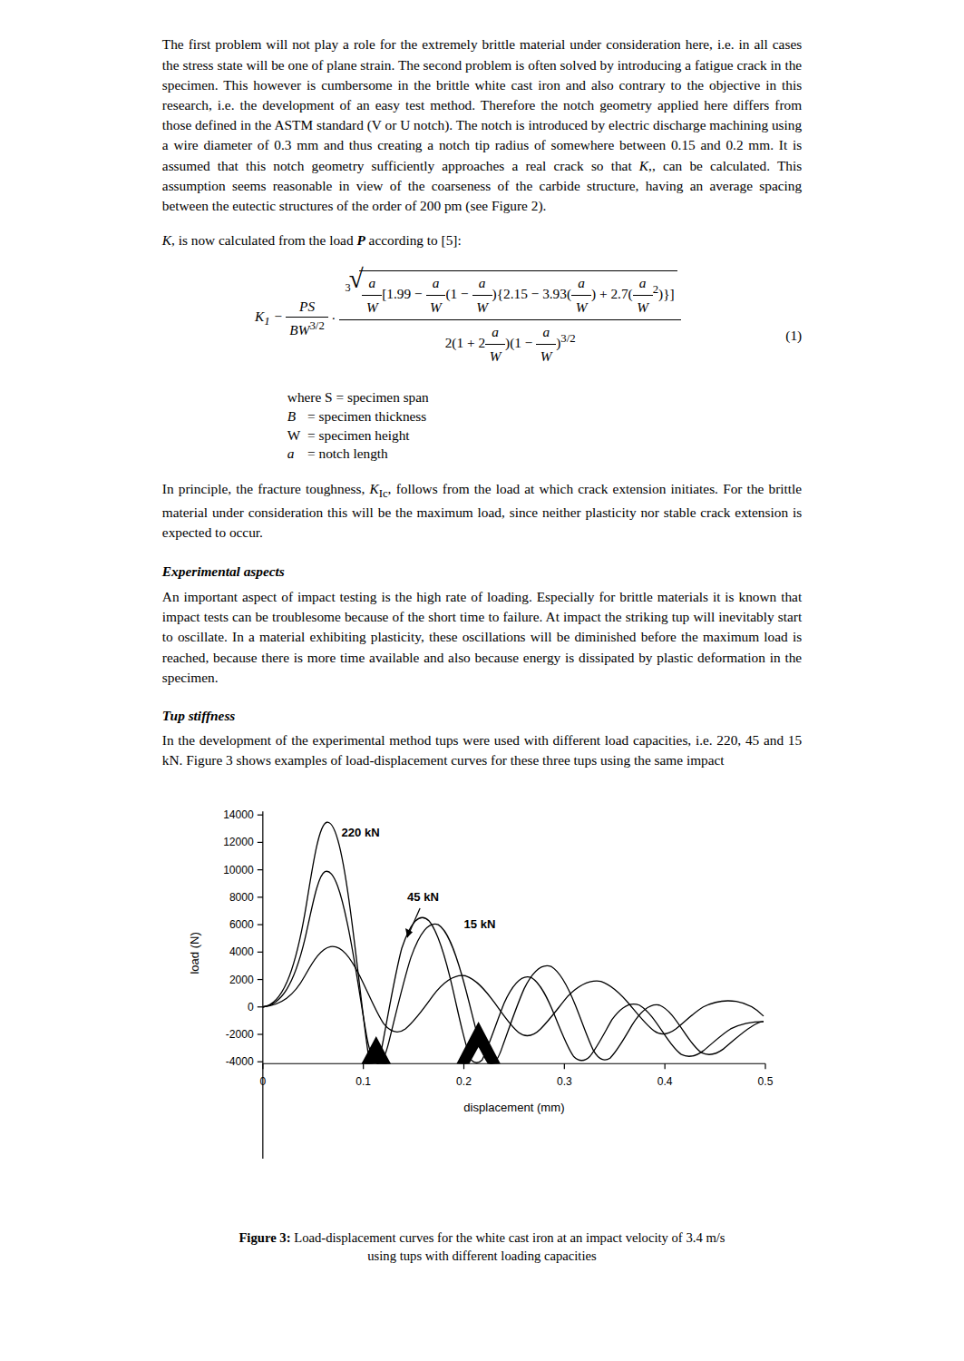The first problem will not play a role for the extremely brittle material under consideration here, i.e. in all cases the stress state will be one of plane strain. The second problem is often solved by introducing a fatigue crack in the specimen. This however is cumbersome in the brittle white cast iron and also contrary to the objective in this research, i.e. the development of an easy test method. Therefore the notch geometry applied here differs from those defined in the ASTM standard (V or U notch). The notch is introduced by electric discharge machining using a wire diameter of 0.3 mm and thus creating a notch tip radius of somewhere between 0.15 and 0.2 mm. It is assumed that this notch geometry sufficiently approaches a real crack so that K,, can be calculated. This assumption seems reasonable in view of the coarseness of the carbide structure, having an average spacing between the eutectic structures of the order of 200 pm (see Figure 2).
K, is now calculated from the load P according to [5]:
(1)
| K 1 − | PS BW 3/2 | · | 3 a W [1.99 − a W (1 − a W ){2.15 − 3.93( a W ) + 2.7( a W 2 )}] 2(1 + 2 a W )(1 − a W ) 3/2 |
where S = specimen span
B = specimen thickness
W = specimen height
a = notch length
In principle, the fracture toughness, KIc, follows from the load at which crack extension initiates. For the brittle material under consideration this will be the maximum load, since neither plasticity nor stable crack extension is expected to occur.
Experimental aspects
An important aspect of impact testing is the high rate of loading. Especially for brittle materials it is known that impact tests can be troublesome because of the short time to failure. At impact the striking tup will inevitably start to oscillate. In a material exhibiting plasticity, these oscillations will be diminished before the maximum load is reached, because there is more time available and also because energy is dissipated by plastic deformation in the specimen.
Tup stiffness
In the development of the experimental method tups were used with different load capacities, i.e. 220, 45 and 15 kN. Figure 3 shows examples of load-displacement curves for these three tups using the same impact
14000 12000 10000 8000 6000 4000 2000 0 -2000 -4000 load (N) 0 0.1 0.2 0.3 0.4 0.5 displacement (mm) 220 kN 45 kN 15 kN
Figure 3: Load-displacement curves for the white cast iron at an impact velocity of 3.4 m/s
using tups with different loading capacities